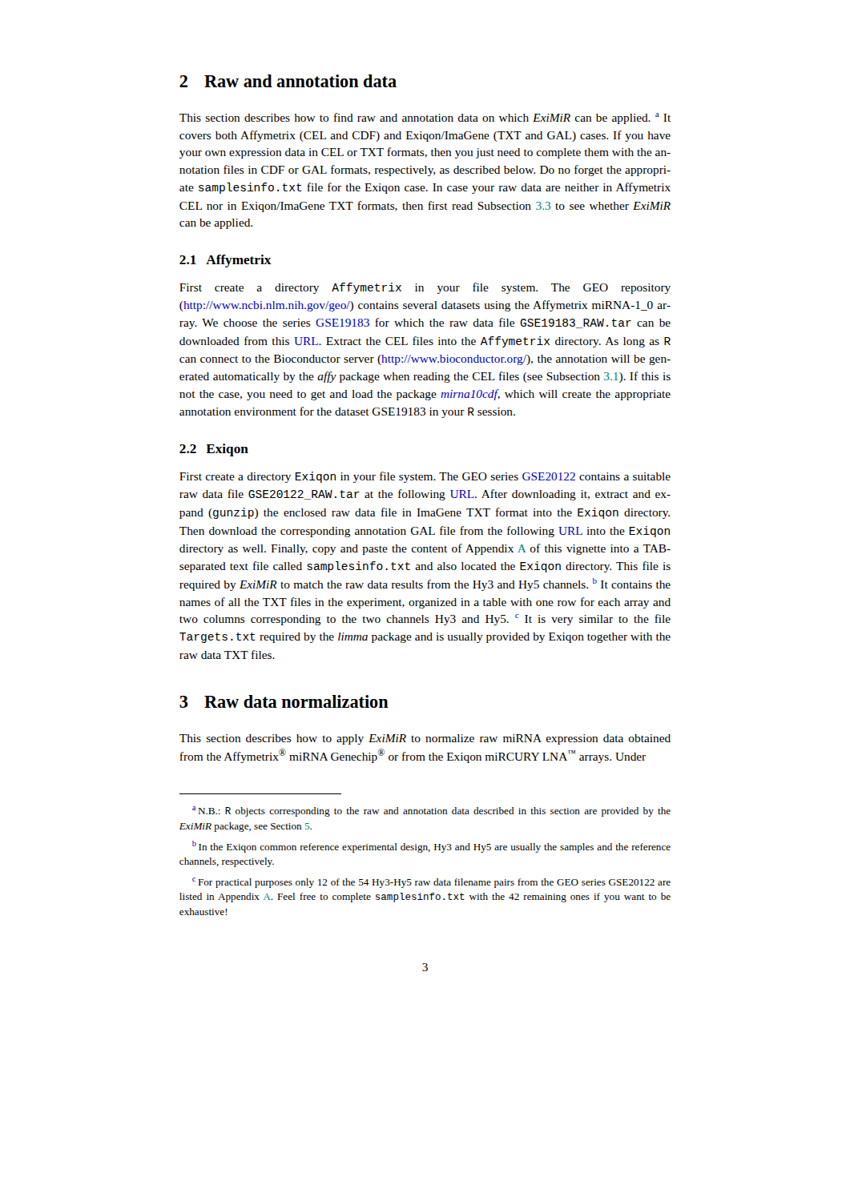2 Raw and annotation data
This section describes how to find raw and annotation data on which ExiMiR can be applied. a It covers both Affymetrix (CEL and CDF) and Exiqon/ImaGene (TXT and GAL) cases. If you have your own expression data in CEL or TXT formats, then you just need to complete them with the annotation files in CDF or GAL formats, respectively, as described below. Do no forget the appropriate samplesinfo.txt file for the Exiqon case. In case your raw data are neither in Affymetrix CEL nor in Exiqon/ImaGene TXT formats, then first read Subsection 3.3 to see whether ExiMiR can be applied.
2.1 Affymetrix
First create a directory Affymetrix in your file system. The GEO repository (http://www.ncbi.nlm.nih.gov/geo/) contains several datasets using the Affymetrix miRNA-1_0 array. We choose the series GSE19183 for which the raw data file GSE19183_RAW.tar can be downloaded from this URL. Extract the CEL files into the Affymetrix directory. As long as R can connect to the Bioconductor server (http://www.bioconductor.org/), the annotation will be generated automatically by the affy package when reading the CEL files (see Subsection 3.1). If this is not the case, you need to get and load the package mirna10cdf, which will create the appropriate annotation environment for the dataset GSE19183 in your R session.
2.2 Exiqon
First create a directory Exiqon in your file system. The GEO series GSE20122 contains a suitable raw data file GSE20122_RAW.tar at the following URL. After downloading it, extract and expand (gunzip) the enclosed raw data file in ImaGene TXT format into the Exiqon directory. Then download the corresponding annotation GAL file from the following URL into the Exiqon directory as well. Finally, copy and paste the content of Appendix A of this vignette into a TAB-separated text file called samplesinfo.txt and also located the Exiqon directory. This file is required by ExiMiR to match the raw data results from the Hy3 and Hy5 channels. b It contains the names of all the TXT files in the experiment, organized in a table with one row for each array and two columns corresponding to the two channels Hy3 and Hy5. c It is very similar to the file Targets.txt required by the limma package and is usually provided by Exiqon together with the raw data TXT files.
3 Raw data normalization
This section describes how to apply ExiMiR to normalize raw miRNA expression data obtained from the Affymetrix® miRNA Genechip® or from the Exiqon miRCURY LNA™ arrays. Under
a N.B.: R objects corresponding to the raw and annotation data described in this section are provided by the ExiMiR package, see Section 5.
b In the Exiqon common reference experimental design, Hy3 and Hy5 are usually the samples and the reference channels, respectively.
c For practical purposes only 12 of the 54 Hy3-Hy5 raw data filename pairs from the GEO series GSE20122 are listed in Appendix A. Feel free to complete samplesinfo.txt with the 42 remaining ones if you want to be exhaustive!
3